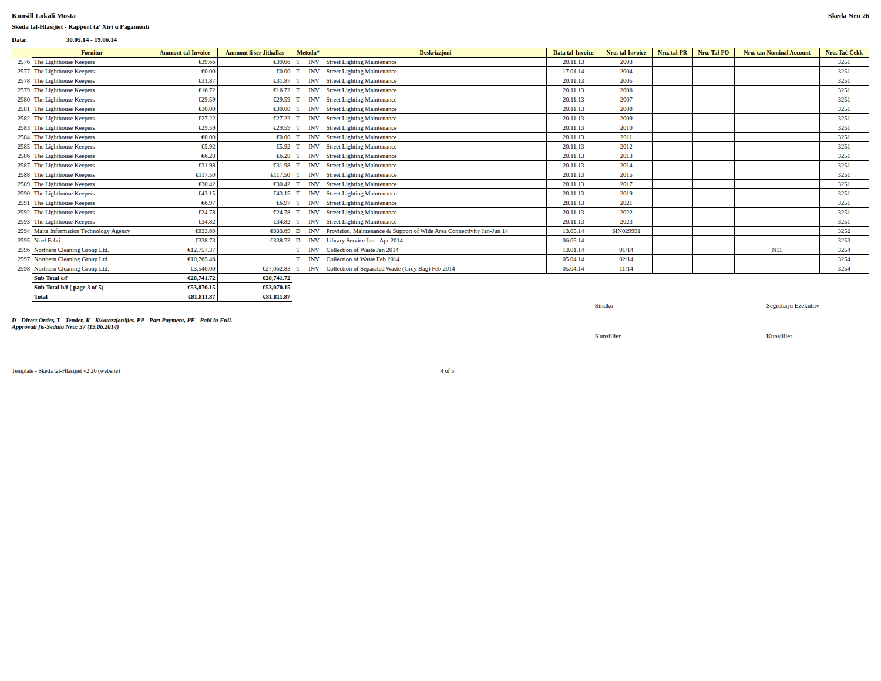Kunsill Lokali Mosta Skeda Nru 26
Skeda tal-Hlasijiet - Rapport ta' Xiri u Pagamenti
Data: 30.05.14 - 19.06.14
| | Fornitur | Ammont tal-Invoice | Ammont li ser Jithallas | Metodu* | Deskrizzjoni | Data tal-Invoice | Nru. tal-Invoice | Nru. tal-PR | Nru. Tal-PO | Nru. tan-Nominal Account | Nru. Taċ-Ċekk |
| --- | --- | --- | --- | --- | --- | --- | --- | --- | --- | --- | --- |
| 2576 | The Lighthouse Keepers | €39.66 | €39.66 | T | INV | Street Lighting Maintenance | 20.11.13 | 2003 | | | | 3251 |
| 2577 | The Lighthouse Keepers | €0.00 | €0.00 | T | INV | Street Lighting Maintenance | 17.01.14 | 2004 | | | | 3251 |
| 2578 | The Lighthouse Keepers | €31.87 | €31.87 | T | INV | Street Lighting Maintenance | 20.11.13 | 2005 | | | | 3251 |
| 2579 | The Lighthouse Keepers | €16.72 | €16.72 | T | INV | Street Lighting Maintenance | 20.11.13 | 2006 | | | | 3251 |
| 2580 | The Lighthouse Keepers | €29.59 | €29.59 | T | INV | Street Lighting Maintenance | 20.11.13 | 2007 | | | | 3251 |
| 2581 | The Lighthouse Keepers | €30.00 | €30.00 | T | INV | Street Lighting Maintenance | 20.11.13 | 2008 | | | | 3251 |
| 2582 | The Lighthouse Keepers | €27.22 | €27.22 | T | INV | Street Lighting Maintenance | 20.11.13 | 2009 | | | | 3251 |
| 2583 | The Lighthouse Keepers | €29.59 | €29.59 | T | INV | Street Lighting Maintenance | 20.11.13 | 2010 | | | | 3251 |
| 2584 | The Lighthouse Keepers | €0.00 | €0.00 | T | INV | Street Lighting Maintenance | 20.11.13 | 2011 | | | | 3251 |
| 2585 | The Lighthouse Keepers | €5.92 | €5.92 | T | INV | Street Lighting Maintenance | 20.11.13 | 2012 | | | | 3251 |
| 2586 | The Lighthouse Keepers | €6.28 | €6.28 | T | INV | Street Lighting Maintenance | 20.11.13 | 2013 | | | | 3251 |
| 2587 | The Lighthouse Keepers | €31.98 | €31.98 | T | INV | Street Lighting Maintenance | 20.11.13 | 2014 | | | | 3251 |
| 2588 | The Lighthouse Keepers | €117.50 | €117.50 | T | INV | Street Lighting Maintenance | 20.11.13 | 2015 | | | | 3251 |
| 2589 | The Lighthouse Keepers | €30.42 | €30.42 | T | INV | Street Lighting Maintenance | 20.11.13 | 2017 | | | | 3251 |
| 2590 | The Lighthouse Keepers | €43.15 | €43.15 | T | INV | Street Lighting Maintenance | 20.11.13 | 2019 | | | | 3251 |
| 2591 | The Lighthouse Keepers | €6.97 | €6.97 | T | INV | Street Lighting Maintenance | 28.11.13 | 2021 | | | | 3251 |
| 2592 | The Lighthouse Keepers | €24.78 | €24.78 | T | INV | Street Lighting Maintenance | 20.11.13 | 2022 | | | | 3251 |
| 2593 | The Lighthouse Keepers | €34.82 | €34.82 | T | INV | Street Lighting Maintenance | 20.11.13 | 2023 | | | | 3251 |
| 2594 | Malta Information Technology Agency | €833.69 | €833.69 | D | INV | Provision, Maintenance & Support of Wide Area Connectivity Jan-Jun 14 | 13.05.14 | SIN029991 | | | | 3252 |
| 2595 | Noel Fabri | €338.73 | €338.73 | D | INV | Library Service Jan - Apr 2014 | 06.05.14 | | | | | 3253 |
| 2596 | Northern Cleaning Group Ltd. | €12,757.37 | | T | INV | Collection of Waste Jan 2014 | 13.01.14 | 01/14 | | | N11 | 3254 |
| 2597 | Northern Cleaning Group Ltd. | €10,765.46 | | T | INV | Collection of Waste Feb 2014 | 05.04.14 | 02/14 | | | | 3254 |
| 2598 | Northern Cleaning Group Ltd. | €3,540.00 | €27,062.83 | T | INV | Collection of Separated Waste (Grey Bag) Feb 2014 | 05.04.14 | 11/14 | | | | 3254 |
| | Sub Total c/f | €28,741.72 | €28,741.72 | |
| | Sub Total b/f ( page 3 of 5) | €53,070.15 | €53,070.15 | |
| | Total | €81,811.87 | €81,811.87 | |
Sindku Segretarju Eżekuttiv
D - Direct Order, T - Tender, K - Kwotazzjonijiet, PP - Part Payment, PF - Paid in Full.
Approvati fis-Seduta Nru: 37 (19.06.2014)
Kunsillier Kunsillier
Template - Skeda tal-Hlasijiet v2 26 (website) 4 of 5